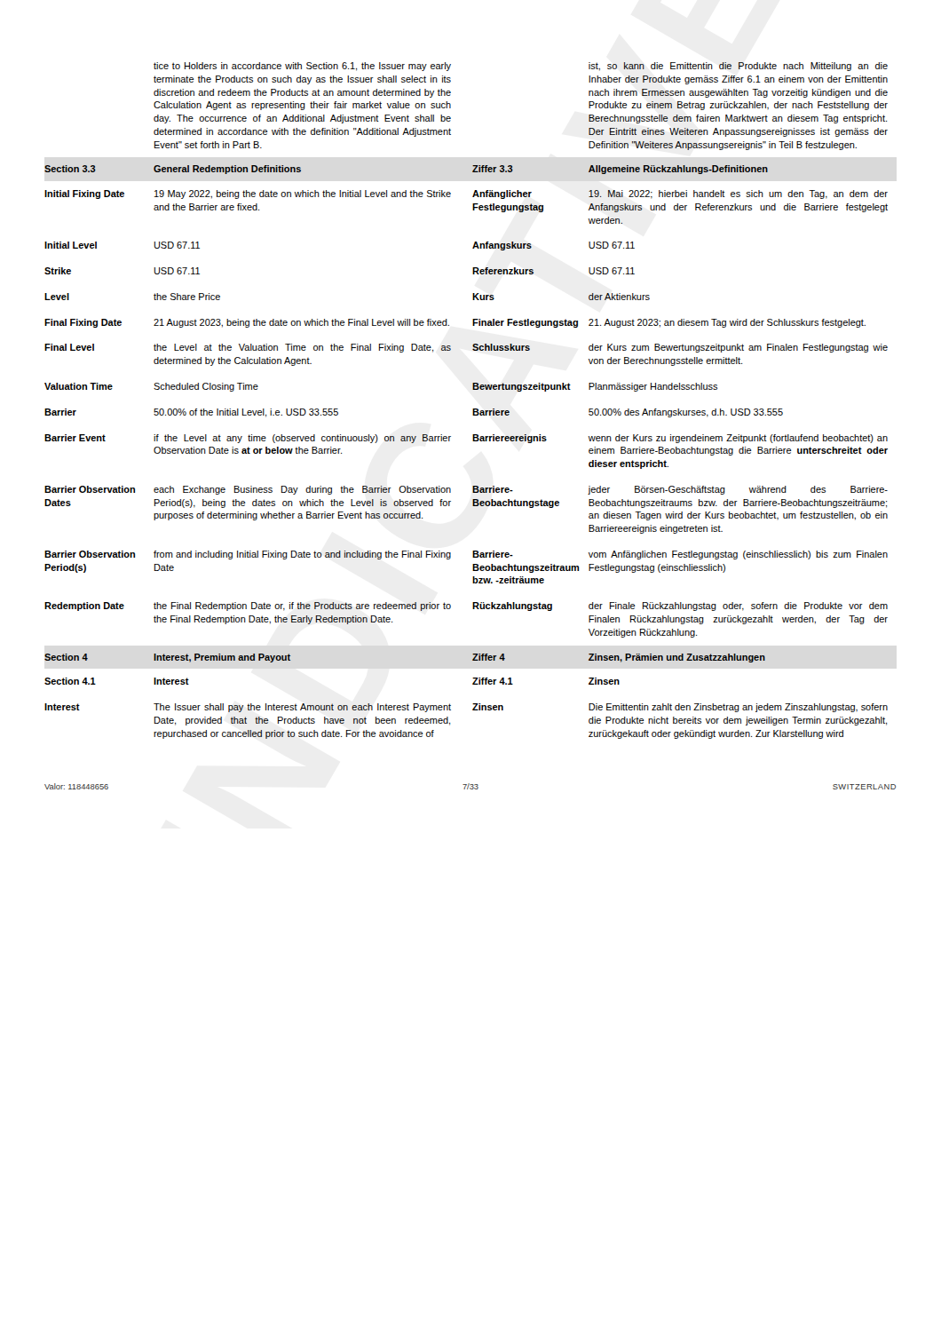INDICATIVE
| | tice to Holders in accordance with Section 6.1, the Issuer may early terminate the Products on such day as the Issuer shall select in its discretion and redeem the Products at an amount determined by the Calculation Agent as representing their fair market value on such day. The occurrence of an Additional Adjustment Event shall be determined in accordance with the definition "Additional Adjustment Event" set forth in Part B. | | ist, so kann die Emittentin die Produkte nach Mitteilung an die Inhaber der Produkte gemäss Ziffer 6.1 an einem von der Emittentin nach ihrem Ermessen ausgewählten Tag vorzeitig kündigen und die Produkte zu einem Betrag zurückzahlen, der nach Feststellung der Berechnungsstelle dem fairen Marktwert an diesem Tag entspricht. Der Eintritt eines Weiteren Anpassungsereignisses ist gemäss der Definition "Weiteres Anpassungsereignis" in Teil B festzulegen. |
| Section 3.3 | General Redemption Definitions | Ziffer 3.3 | Allgemeine Rückzahlungs-Definitionen |
| Initial Fixing Date | 19 May 2022, being the date on which the Initial Level and the Strike and the Barrier are fixed. | Anfänglicher Festlegungstag | 19. Mai 2022; hierbei handelt es sich um den Tag, an dem der Anfangskurs und der Referenzkurs und die Barriere festgelegt werden. |
| Initial Level | USD 67.11 | Anfangskurs | USD 67.11 |
| Strike | USD 67.11 | Referenzkurs | USD 67.11 |
| Level | the Share Price | Kurs | der Aktienkurs |
| Final Fixing Date | 21 August 2023, being the date on which the Final Level will be fixed. | Finaler Festlegungstag | 21. August 2023; an diesem Tag wird der Schlusskurs festgelegt. |
| Final Level | the Level at the Valuation Time on the Final Fixing Date, as determined by the Calculation Agent. | Schlusskurs | der Kurs zum Bewertungszeitpunkt am Finalen Festlegungstag wie von der Berechnungsstelle ermittelt. |
| Valuation Time | Scheduled Closing Time | Bewertungszeitpunkt | Planmässiger Handelsschluss |
| Barrier | 50.00% of the Initial Level, i.e. USD 33.555 | Barriere | 50.00% des Anfangskurses, d.h. USD 33.555 |
| Barrier Event | if the Level at any time (observed continuously) on any Barrier Observation Date is at or below the Barrier. | Barriereereignis | wenn der Kurs zu irgendeinem Zeitpunkt (fortlaufend beobachtet) an einem Barriere-Beobachtungstag die Barriere unterschreitet oder dieser entspricht . |
| Barrier Observation Dates | each Exchange Business Day during the Barrier Observation Period(s), being the dates on which the Level is observed for purposes of determining whether a Barrier Event has occurred. | Barriere-Beobachtungstage | jeder Börsen-Geschäftstag während des Barriere-Beobachtungszeitraums bzw. der Barriere-Beobachtungszeiträume; an diesen Tagen wird der Kurs beobachtet, um festzustellen, ob ein Barriereereignis eingetreten ist. |
| Barrier Observation Period(s) | from and including Initial Fixing Date to and including the Final Fixing Date | Barriere-Beobachtungszeitraum bzw. -zeiträume | vom Anfänglichen Festlegungstag (einschliesslich) bis zum Finalen Festlegungstag (einschliesslich) |
| Redemption Date | the Final Redemption Date or, if the Products are redeemed prior to the Final Redemption Date, the Early Redemption Date. | Rückzahlungstag | der Finale Rückzahlungstag oder, sofern die Produkte vor dem Finalen Rückzahlungstag zurückgezahlt werden, der Tag der Vorzeitigen Rückzahlung. |
| Section 4 | Interest, Premium and Payout | Ziffer 4 | Zinsen, Prämien und Zusatzzahlungen |
| Section 4.1 | Interest | Ziffer 4.1 | Zinsen |
| Interest | The Issuer shall pay the Interest Amount on each Interest Payment Date, provided that the Products have not been redeemed, repurchased or cancelled prior to such date. For the avoidance of | Zinsen | Die Emittentin zahlt den Zinsbetrag an jedem Zinszahlungstag, sofern die Produkte nicht bereits vor dem jeweiligen Termin zurückgezahlt, zurückgekauft oder gekündigt wurden. Zur Klarstellung wird |
Valor: 118448656
7/33
SWITZERLAND